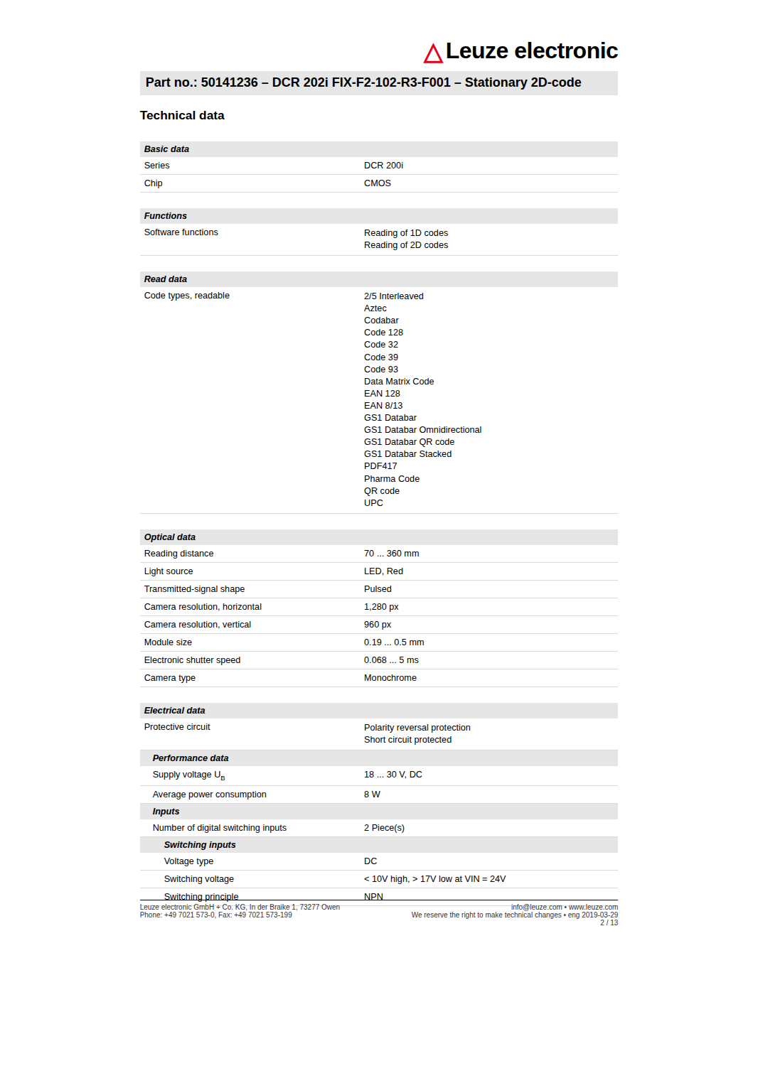△Leuze electronic
Part no.: 50141236 – DCR 202i FIX-F2-102-R3-F001 – Stationary 2D-code
Technical data
| Basic data |
| Series | DCR 200i |
| Chip | CMOS |
| Functions |
| Software functions | Reading of 1D codes Reading of 2D codes |
| Read data |
| Code types, readable | 2/5 Interleaved Aztec Codabar Code 128 Code 32 Code 39 Code 93 Data Matrix Code EAN 128 EAN 8/13 GS1 Databar GS1 Databar Omnidirectional GS1 Databar QR code GS1 Databar Stacked PDF417 Pharma Code QR code UPC |
| Optical data |
| Reading distance | 70 ... 360 mm |
| Light source | LED, Red |
| Transmitted-signal shape | Pulsed |
| Camera resolution, horizontal | 1,280 px |
| Camera resolution, vertical | 960 px |
| Module size | 0.19 ... 0.5 mm |
| Electronic shutter speed | 0.068 ... 5 ms |
| Camera type | Monochrome |
| Electrical data |
| Protective circuit | Polarity reversal protection Short circuit protected |
| Performance data |
| Supply voltage U B | 18 ... 30 V, DC |
| Average power consumption | 8 W |
| Inputs |
| Number of digital switching inputs | 2 Piece(s) |
| Switching inputs |
| Voltage type | DC |
| Switching voltage | < 10V high, > 17V low at VIN = 24V |
| Switching principle | NPN |
Leuze electronic GmbH + Co. KG, In der Braike 1, 73277 Owen
Phone: +49 7021 573-0, Fax: +49 7021 573-199
info@leuze.com • www.leuze.com
We reserve the right to make technical changes • eng 2019-03-29
2 / 13